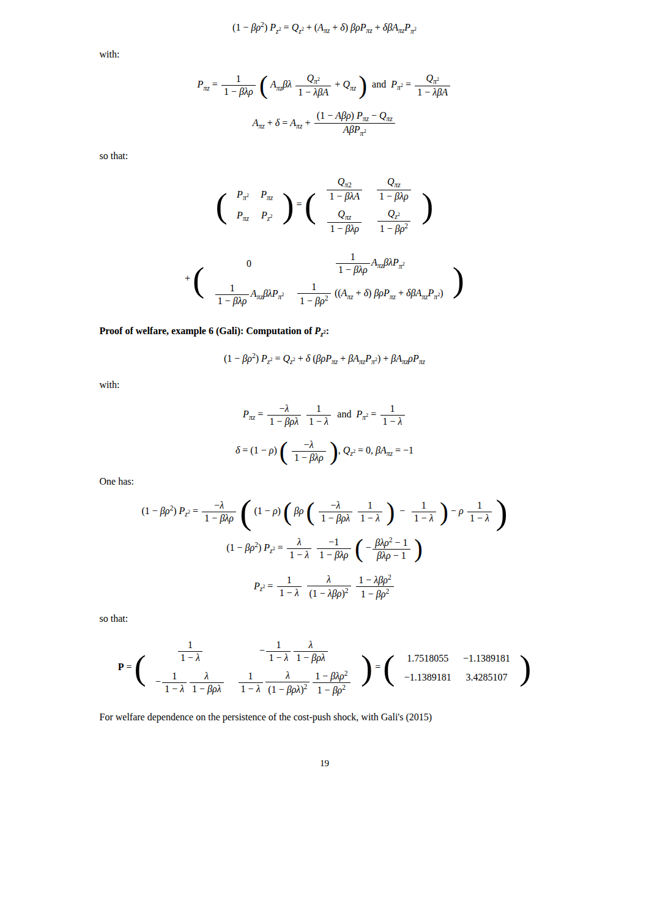(1 − βρ2) Pz2 = Qz2 + (Aπz + δ) βρPπz + δβAπzPπ2
with:
Pπz = 11 − βλρ ( Aπzβλ Qπ21 − λβA + Qπz ) and Pπ2 = Qπ21 − λβA
Aπz + δ = Aπz + (1 − Aβρ) Pπz − Qπz AβPπ2
so that:
(
| P π 2 | P πz |
| P πz | P z 2 |
) = (
| Q π 2 1 − βλA | Q πz 1 − βλρ |
| Q πz 1 − βλρ | Q z 2 1 − βρ 2 |
)
+ (
| 0 | 1 1 − βλρ A πz βλP π 2 |
| 1 1 − βλρ A πz βλP π 2 | 1 1 − βρ 2 (( A πz + δ ) βρP πz + δβA πz P π 2 ) |
)
Proof of welfare, example 6 (Gali): Computation of Pz2:
(1 − βρ2) Pz2 = Qz2 + δ (βρPπz + βAπzPπ2) + βAπzρPπz
with:
Pπz = −λ 1 − βρλ 11 − λ and Pπ2 = 11 − λ
δ = (1 − ρ) ( −λ 1 − βλρ ), Qz2 = 0, βAπz = −1
One has:
(1 − βρ2) Pz2 = −λ 1 − βλρ ( (1 − ρ) ( βρ ( −λ 1 − βρλ 11 − λ ) − 11 − λ ) − ρ 11 − λ )
(1 − βρ2) Pz2 = λ 1 − λ −11 − βλρ ( −βλρ2 − 1 βλρ − 1 )
Pz2 = 11 − λ λ(1 − λβρ)2 1 − λβρ21 − βρ2
so that:
P = (
| 1 1 − λ | − 1 1 − λ λ 1 − βρλ |
| − 1 1 − λ λ 1 − βρλ | 1 1 − λ λ (1 − βρλ ) 2 1 − βλρ 2 1 − βρ 2 |
) = (
| 1.7518055 | −1.1389181 |
| −1.1389181 | 3.4285107 |
)
For welfare dependence on the persistence of the cost-push shock, with Gali's (2015)
19